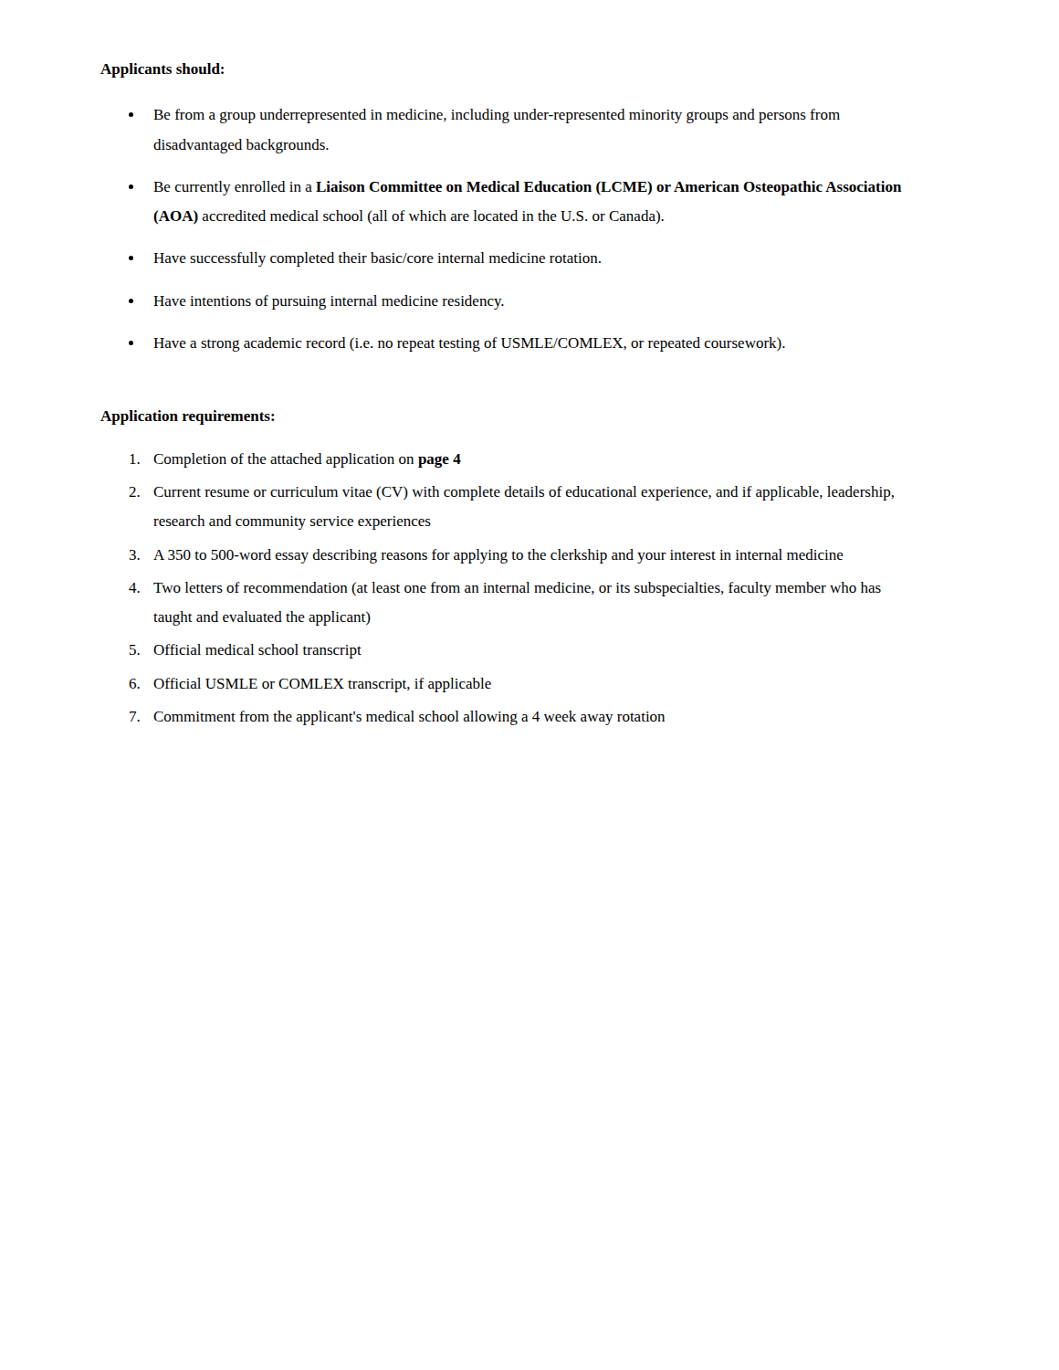Applicants should:
Be from a group underrepresented in medicine, including under-represented minority groups and persons from disadvantaged backgrounds.
Be currently enrolled in a Liaison Committee on Medical Education (LCME) or American Osteopathic Association (AOA) accredited medical school (all of which are located in the U.S. or Canada).
Have successfully completed their basic/core internal medicine rotation.
Have intentions of pursuing internal medicine residency.
Have a strong academic record (i.e. no repeat testing of USMLE/COMLEX, or repeated coursework).
Application requirements:
Completion of the attached application on page 4
Current resume or curriculum vitae (CV) with complete details of educational experience, and if applicable, leadership, research and community service experiences
A 350 to 500-word essay describing reasons for applying to the clerkship and your interest in internal medicine
Two letters of recommendation (at least one from an internal medicine, or its subspecialties, faculty member who has taught and evaluated the applicant)
Official medical school transcript
Official USMLE or COMLEX transcript, if applicable
Commitment from the applicant's medical school allowing a 4 week away rotation